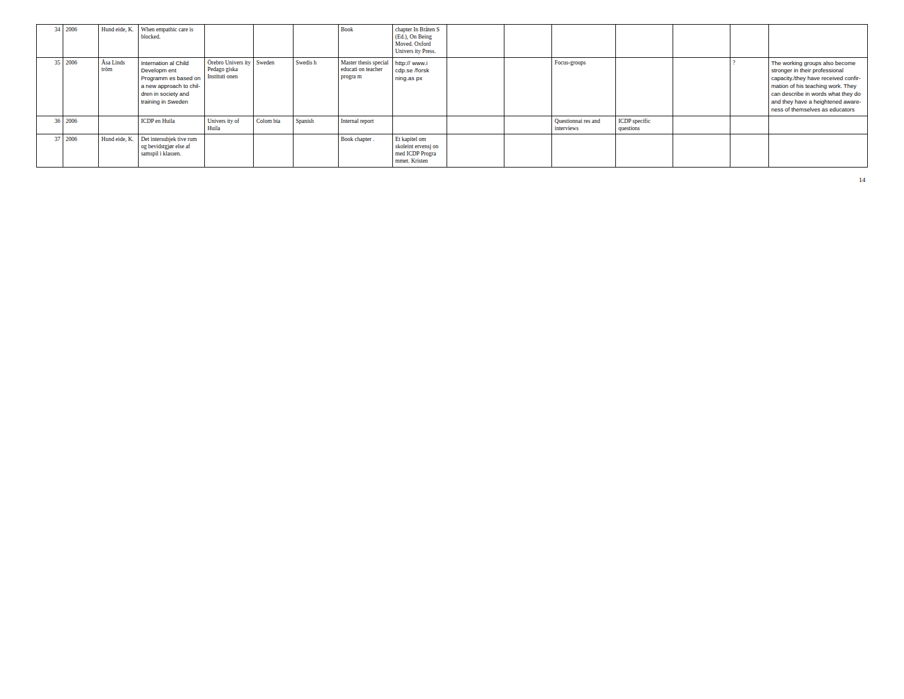| 34 | 2006 | Hund eide, K. | When empathic care is blocked. | | | | Book | chapter In Bråten S (Ed.), On Being Moved. Oxford Univers ity Press. | | | | | | | |
| 35 | 2006 | Åsa Linds tröm | Internation al Child Developm ent Programm es based on a new approach to children in society and training in Sweden | Örebro Univers ity Pedago giska Instituti onen | Sweden | Swedis h | Master thesis special educati on teacher progra m | http:// www.i cdp.se /forsk ning.as px | | | Focus-groups | | | ? | The working groups also become stronger in their professional capacity./they have received confirmation of his teaching work. They can describe in words what they do and they have a heightened awareness of themselves as educators |
| 36 | 2006 | | ICDP en Huila | Univers ity of Huila | Colom bia | Spanish | Internal report | | | | Questionnai res and interviews | ICDP specific questions | | | |
| 37 | 2006 | Hund eide, K. | Det intersubjek tive rum og bevidstgjør else af samspil i klassen. | | | | Book chapter . | Et kapitel om skoleint ervensj on med ICDP Progra mmet. Kristen | | | | | | | |
14